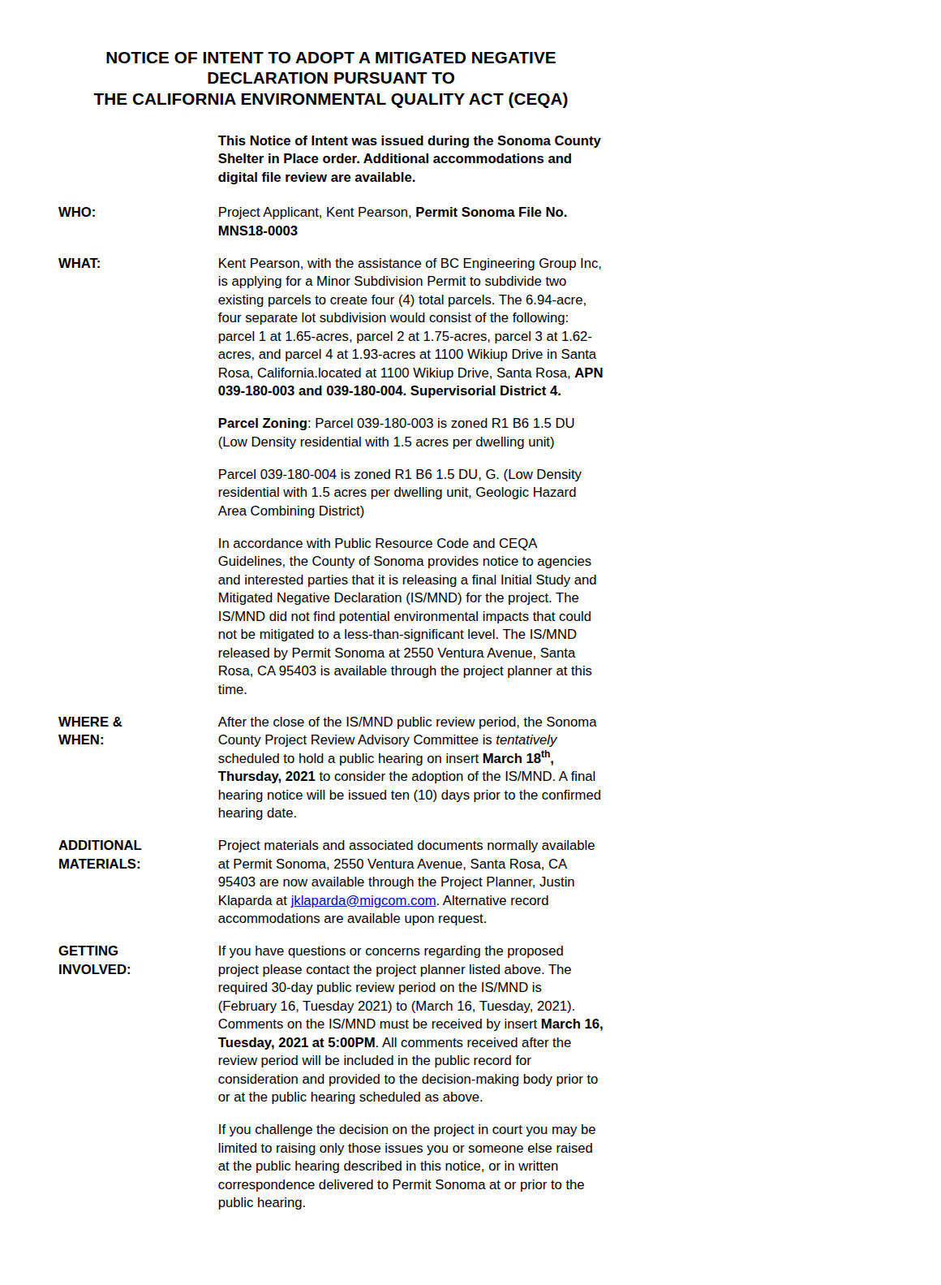NOTICE OF INTENT TO ADOPT A MITIGATED NEGATIVE
DECLARATION PURSUANT TO
THE CALIFORNIA ENVIRONMENTAL QUALITY ACT (CEQA)
This Notice of Intent was issued during the Sonoma County Shelter in Place order. Additional accommodations and digital file review are available.
WHO:
Project Applicant, Kent Pearson, Permit Sonoma File No. MNS18-0003
WHAT:
Kent Pearson, with the assistance of BC Engineering Group Inc, is applying for a Minor Subdivision Permit to subdivide two existing parcels to create four (4) total parcels. The 6.94-acre, four separate lot subdivision would consist of the following: parcel 1 at 1.65-acres, parcel 2 at 1.75-acres, parcel 3 at 1.62-acres, and parcel 4 at 1.93-acres at 1100 Wikiup Drive in Santa Rosa, California.located at 1100 Wikiup Drive, Santa Rosa, APN 039-180-003 and 039-180-004. Supervisorial District 4.
Parcel Zoning: Parcel 039-180-003 is zoned R1 B6 1.5 DU (Low Density residential with 1.5 acres per dwelling unit)
Parcel 039-180-004 is zoned R1 B6 1.5 DU, G. (Low Density residential with 1.5 acres per dwelling unit, Geologic Hazard Area Combining District)
In accordance with Public Resource Code and CEQA Guidelines, the County of Sonoma provides notice to agencies and interested parties that it is releasing a final Initial Study and Mitigated Negative Declaration (IS/MND) for the project. The IS/MND did not find potential environmental impacts that could not be mitigated to a less-than-significant level. The IS/MND released by Permit Sonoma at 2550 Ventura Avenue, Santa Rosa, CA 95403 is available through the project planner at this time.
WHERE &WHEN:
After the close of the IS/MND public review period, the Sonoma County Project Review Advisory Committee is tentatively scheduled to hold a public hearing on insert March 18th, Thursday, 2021 to consider the adoption of the IS/MND. A final hearing notice will be issued ten (10) days prior to the confirmed hearing date.
ADDITIONAL MATERIALS:
Project materials and associated documents normally available at Permit Sonoma, 2550 Ventura Avenue, Santa Rosa, CA 95403 are now available through the Project Planner, Justin Klaparda at jklaparda@migcom.com. Alternative record accommodations are available upon request.
GETTING INVOLVED:
If you have questions or concerns regarding the proposed project please contact the project planner listed above. The required 30-day public review period on the IS/MND is (February 16, Tuesday 2021) to (March 16, Tuesday, 2021). Comments on the IS/MND must be received by insert March 16, Tuesday, 2021 at 5:00PM. All comments received after the review period will be included in the public record for consideration and provided to the decision-making body prior to or at the public hearing scheduled as above.
If you challenge the decision on the project in court you may be limited to raising only those issues you or someone else raised at the public hearing described in this notice, or in written correspondence delivered to Permit Sonoma at or prior to the public hearing.